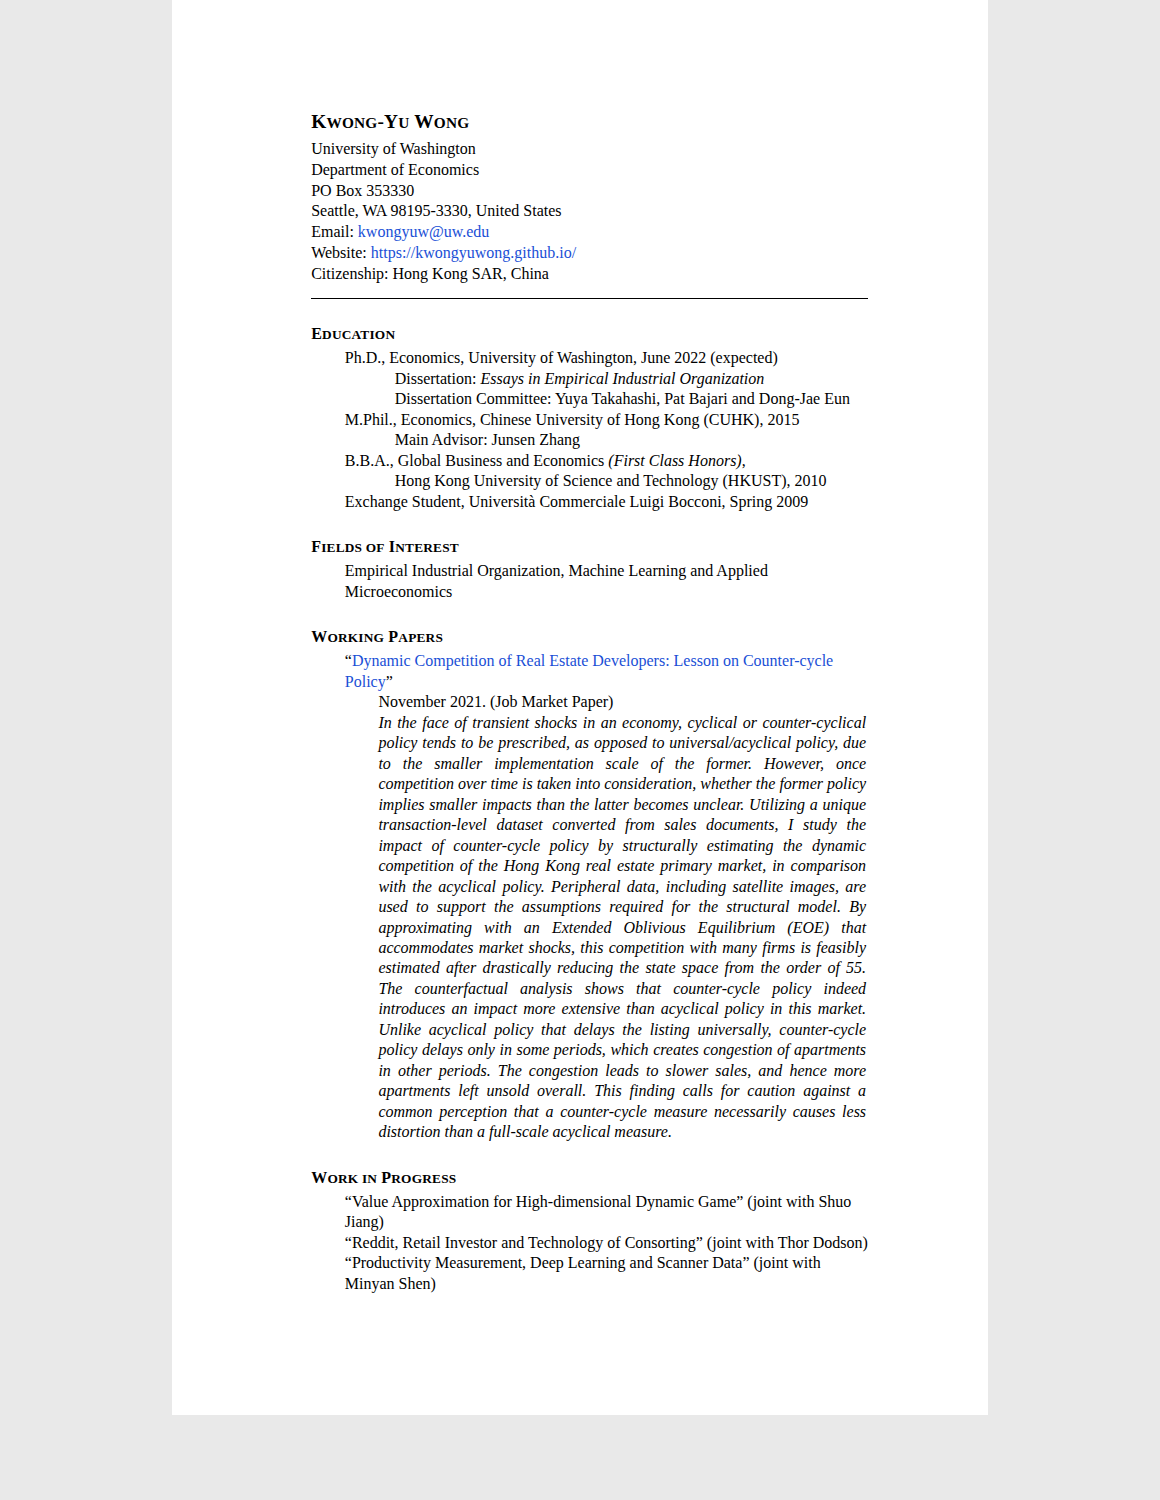KWONG-YU WONG
University of Washington
Department of Economics
PO Box 353330
Seattle, WA 98195-3330, United States
Email: kwongyuw@uw.edu
Website: https://kwongyuwong.github.io/
Citizenship: Hong Kong SAR, China
EDUCATION
Ph.D., Economics, University of Washington, June 2022 (expected)
Dissertation: Essays in Empirical Industrial Organization
Dissertation Committee: Yuya Takahashi, Pat Bajari and Dong-Jae Eun
M.Phil., Economics, Chinese University of Hong Kong (CUHK), 2015
Main Advisor: Junsen Zhang
B.B.A., Global Business and Economics (First Class Honors),
Hong Kong University of Science and Technology (HKUST), 2010
Exchange Student, Università Commerciale Luigi Bocconi, Spring 2009
FIELDS OF INTEREST
Empirical Industrial Organization, Machine Learning and Applied Microeconomics
WORKING PAPERS
“Dynamic Competition of Real Estate Developers: Lesson on Counter-cycle Policy”
November 2021. (Job Market Paper)
In the face of transient shocks in an economy, cyclical or counter-cyclical policy tends to be prescribed, as opposed to universal/acyclical policy, due to the smaller implementation scale of the former. However, once competition over time is taken into consideration, whether the former policy implies smaller impacts than the latter becomes unclear. Utilizing a unique transaction-level dataset converted from sales documents, I study the impact of counter-cycle policy by structurally estimating the dynamic competition of the Hong Kong real estate primary market, in comparison with the acyclical policy. Peripheral data, including satellite images, are used to support the assumptions required for the structural model. By approximating with an Extended Oblivious Equilibrium (EOE) that accommodates market shocks, this competition with many firms is feasibly estimated after drastically reducing the state space from the order of 55. The counterfactual analysis shows that counter-cycle policy indeed introduces an impact more extensive than acyclical policy in this market. Unlike acyclical policy that delays the listing universally, counter-cycle policy delays only in some periods, which creates congestion of apartments in other periods. The congestion leads to slower sales, and hence more apartments left unsold overall. This finding calls for caution against a common perception that a counter-cycle measure necessarily causes less distortion than a full-scale acyclical measure.
WORK IN PROGRESS
“Value Approximation for High-dimensional Dynamic Game” (joint with Shuo Jiang)
“Reddit, Retail Investor and Technology of Consorting” (joint with Thor Dodson)
“Productivity Measurement, Deep Learning and Scanner Data” (joint with Minyan Shen)